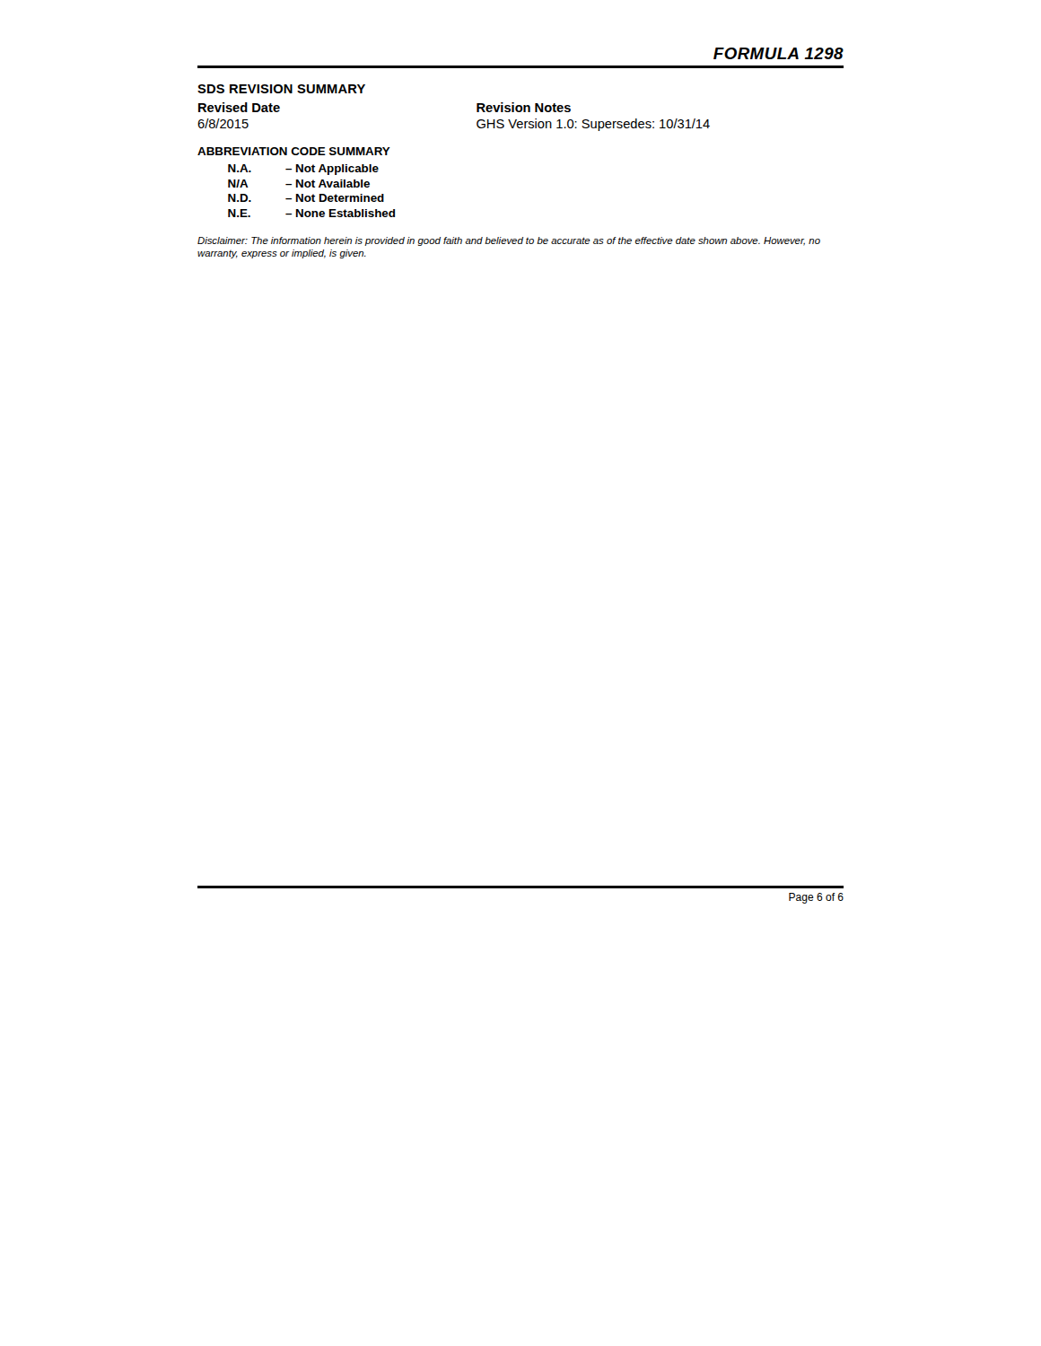FORMULA 1298
SDS REVISION SUMMARY
| Revised Date | Revision Notes |
| --- | --- |
| 6/8/2015 | GHS Version 1.0: Supersedes: 10/31/14 |
ABBREVIATION CODE SUMMARY
| N.A. | – Not Applicable |
| N/A | – Not Available |
| N.D. | – Not Determined |
| N.E. | – None Established |
Disclaimer: The information herein is provided in good faith and believed to be accurate as of the effective date shown above. However, no warranty, express or implied, is given.
Page 6 of 6